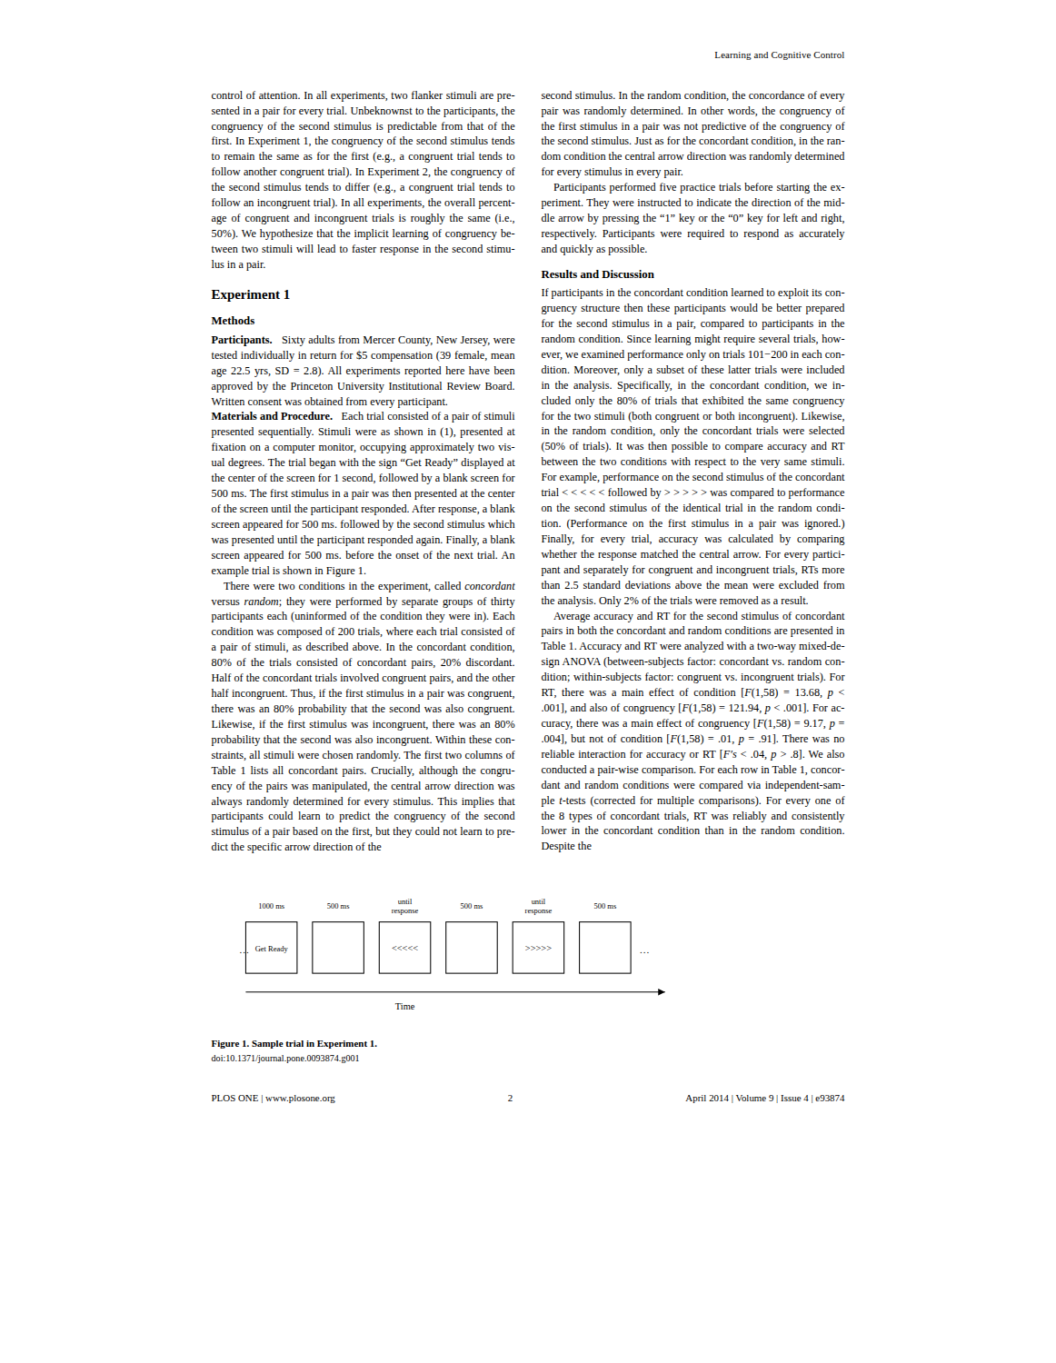Learning and Cognitive Control
control of attention. In all experiments, two flanker stimuli are presented in a pair for every trial. Unbeknownst to the participants, the congruency of the second stimulus is predictable from that of the first. In Experiment 1, the congruency of the second stimulus tends to remain the same as for the first (e.g., a congruent trial tends to follow another congruent trial). In Experiment 2, the congruency of the second stimulus tends to differ (e.g., a congruent trial tends to follow an incongruent trial). In all experiments, the overall percentage of congruent and incongruent trials is roughly the same (i.e., 50%). We hypothesize that the implicit learning of congruency between two stimuli will lead to faster response in the second stimulus in a pair.
Experiment 1
Methods
Participants. Sixty adults from Mercer County, New Jersey, were tested individually in return for $5 compensation (39 female, mean age 22.5 yrs, SD = 2.8). All experiments reported here have been approved by the Princeton University Institutional Review Board. Written consent was obtained from every participant.
Materials and Procedure. Each trial consisted of a pair of stimuli presented sequentially. Stimuli were as shown in (1), presented at fixation on a computer monitor, occupying approximately two visual degrees. The trial began with the sign “Get Ready” displayed at the center of the screen for 1 second, followed by a blank screen for 500 ms. The first stimulus in a pair was then presented at the center of the screen until the participant responded. After response, a blank screen appeared for 500 ms. followed by the second stimulus which was presented until the participant responded again. Finally, a blank screen appeared for 500 ms. before the onset of the next trial. An example trial is shown in Figure 1.
There were two conditions in the experiment, called concordant versus random; they were performed by separate groups of thirty participants each (uninformed of the condition they were in). Each condition was composed of 200 trials, where each trial consisted of a pair of stimuli, as described above. In the concordant condition, 80% of the trials consisted of concordant pairs, 20% discordant. Half of the concordant trials involved congruent pairs, and the other half incongruent. Thus, if the first stimulus in a pair was congruent, there was an 80% probability that the second was also congruent. Likewise, if the first stimulus was incongruent, there was an 80% probability that the second was also incongruent. Within these constraints, all stimuli were chosen randomly. The first two columns of Table 1 lists all concordant pairs. Crucially, although the congruency of the pairs was manipulated, the central arrow direction was always randomly determined for every stimulus. This implies that participants could learn to predict the congruency of the second stimulus of a pair based on the first, but they could not learn to predict the specific arrow direction of the
second stimulus. In the random condition, the concordance of every pair was randomly determined. In other words, the congruency of the first stimulus in a pair was not predictive of the congruency of the second stimulus. Just as for the concordant condition, in the random condition the central arrow direction was randomly determined for every stimulus in every pair.
Participants performed five practice trials before starting the experiment. They were instructed to indicate the direction of the middle arrow by pressing the “1” key or the “0” key for left and right, respectively. Participants were required to respond as accurately and quickly as possible.
Results and Discussion
If participants in the concordant condition learned to exploit its congruency structure then these participants would be better prepared for the second stimulus in a pair, compared to participants in the random condition. Since learning might require several trials, however, we examined performance only on trials 101−200 in each condition. Moreover, only a subset of these latter trials were included in the analysis. Specifically, in the concordant condition, we included only the 80% of trials that exhibited the same congruency for the two stimuli (both congruent or both incongruent). Likewise, in the random condition, only the concordant trials were selected (50% of trials). It was then possible to compare accuracy and RT between the two conditions with respect to the very same stimuli. For example, performance on the second stimulus of the concordant trial < < < < < followed by > > > > > was compared to performance on the second stimulus of the identical trial in the random condition. (Performance on the first stimulus in a pair was ignored.) Finally, for every trial, accuracy was calculated by comparing whether the response matched the central arrow. For every participant and separately for congruent and incongruent trials, RTs more than 2.5 standard deviations above the mean were excluded from the analysis. Only 2% of the trials were removed as a result.
Average accuracy and RT for the second stimulus of concordant pairs in both the concordant and random conditions are presented in Table 1. Accuracy and RT were analyzed with a two-way mixed-design ANOVA (between-subjects factor: concordant vs. random condition; within-subjects factor: congruent vs. incongruent trials). For RT, there was a main effect of condition [F(1,58) = 13.68, p < .001], and also of congruency [F(1,58) = 121.94, p < .001]. For accuracy, there was a main effect of congruency [F(1,58) = 9.17, p = .004], but not of condition [F(1,58) = .01, p = .91]. There was no reliable interaction for accuracy or RT [F′s < .04, p > .8]. We also conducted a pair-wise comparison. For each row in Table 1, concordant and random conditions were compared via independent-sample t-tests (corrected for multiple comparisons). For every one of the 8 types of concordant trials, RT was reliably and consistently lower in the concordant condition than in the random condition. Despite the
1000 ms 500 ms until response 500 ms until response 500 ms Get Ready <<<<< >>>>> … … Time
Figure 1. Sample trial in Experiment 1.
doi:10.1371/journal.pone.0093874.g001
PLOS ONE | www.plosone.org
2
April 2014 | Volume 9 | Issue 4 | e93874